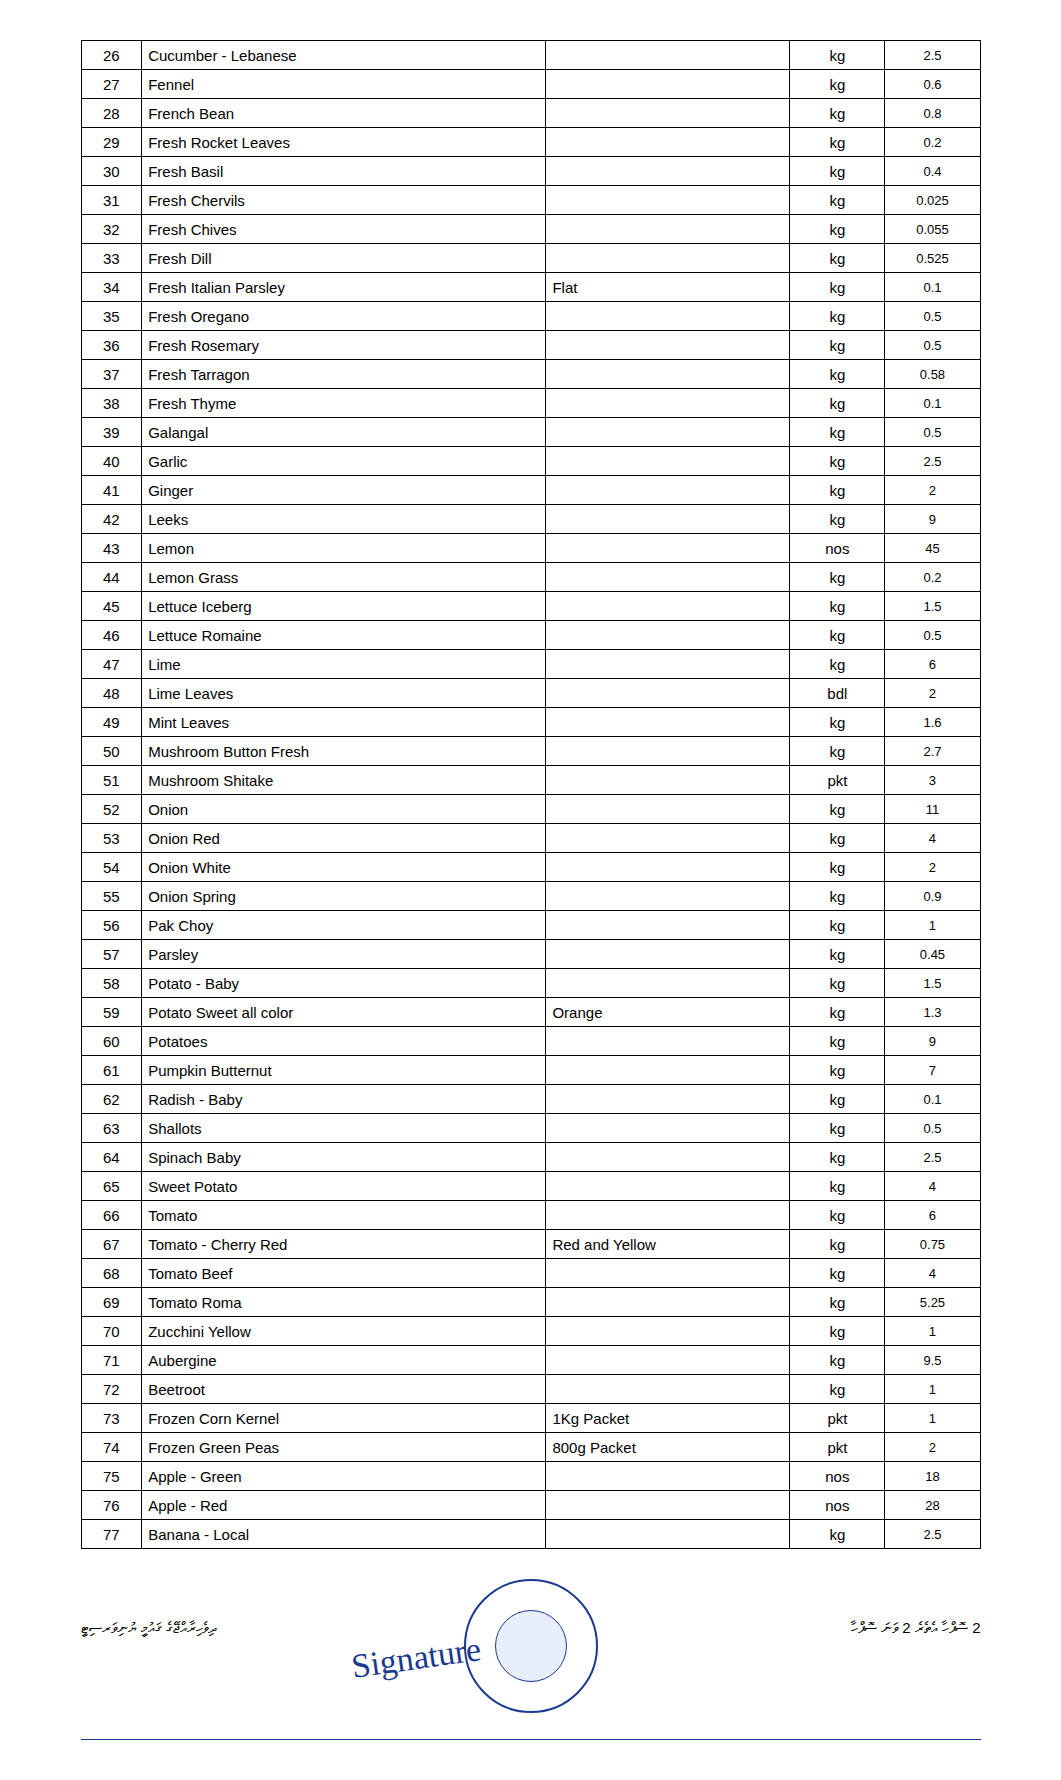| 26 | Cucumber - Lebanese | | kg | 2.5 |
| 27 | Fennel | | kg | 0.6 |
| 28 | French Bean | | kg | 0.8 |
| 29 | Fresh Rocket Leaves | | kg | 0.2 |
| 30 | Fresh Basil | | kg | 0.4 |
| 31 | Fresh Chervils | | kg | 0.025 |
| 32 | Fresh Chives | | kg | 0.055 |
| 33 | Fresh Dill | | kg | 0.525 |
| 34 | Fresh Italian Parsley | Flat | kg | 0.1 |
| 35 | Fresh Oregano | | kg | 0.5 |
| 36 | Fresh Rosemary | | kg | 0.5 |
| 37 | Fresh Tarragon | | kg | 0.58 |
| 38 | Fresh Thyme | | kg | 0.1 |
| 39 | Galangal | | kg | 0.5 |
| 40 | Garlic | | kg | 2.5 |
| 41 | Ginger | | kg | 2 |
| 42 | Leeks | | kg | 9 |
| 43 | Lemon | | nos | 45 |
| 44 | Lemon Grass | | kg | 0.2 |
| 45 | Lettuce Iceberg | | kg | 1.5 |
| 46 | Lettuce Romaine | | kg | 0.5 |
| 47 | Lime | | kg | 6 |
| 48 | Lime Leaves | | bdl | 2 |
| 49 | Mint Leaves | | kg | 1.6 |
| 50 | Mushroom Button Fresh | | kg | 2.7 |
| 51 | Mushroom Shitake | | pkt | 3 |
| 52 | Onion | | kg | 11 |
| 53 | Onion Red | | kg | 4 |
| 54 | Onion White | | kg | 2 |
| 55 | Onion Spring | | kg | 0.9 |
| 56 | Pak Choy | | kg | 1 |
| 57 | Parsley | | kg | 0.45 |
| 58 | Potato - Baby | | kg | 1.5 |
| 59 | Potato Sweet all color | Orange | kg | 1.3 |
| 60 | Potatoes | | kg | 9 |
| 61 | Pumpkin Butternut | | kg | 7 |
| 62 | Radish - Baby | | kg | 0.1 |
| 63 | Shallots | | kg | 0.5 |
| 64 | Spinach Baby | | kg | 2.5 |
| 65 | Sweet Potato | | kg | 4 |
| 66 | Tomato | | kg | 6 |
| 67 | Tomato - Cherry Red | Red and Yellow | kg | 0.75 |
| 68 | Tomato Beef | | kg | 4 |
| 69 | Tomato Roma | | kg | 5.25 |
| 70 | Zucchini Yellow | | kg | 1 |
| 71 | Aubergine | | kg | 9.5 |
| 72 | Beetroot | | kg | 1 |
| 73 | Frozen Corn Kernel | 1Kg Packet | pkt | 1 |
| 74 | Frozen Green Peas | 800g Packet | pkt | 2 |
| 75 | Apple - Green | | nos | 18 |
| 76 | Apple - Red | | nos | 28 |
| 77 | Banana - Local | | kg | 2.5 |
ދިވެހިރާއްޖޭގެ ޤައުމީ ޔުނިވަރސިޓީ
Signature
2 ސޮފްހާ އެތެރެ 2 ވަނަ ސޮފްހާ